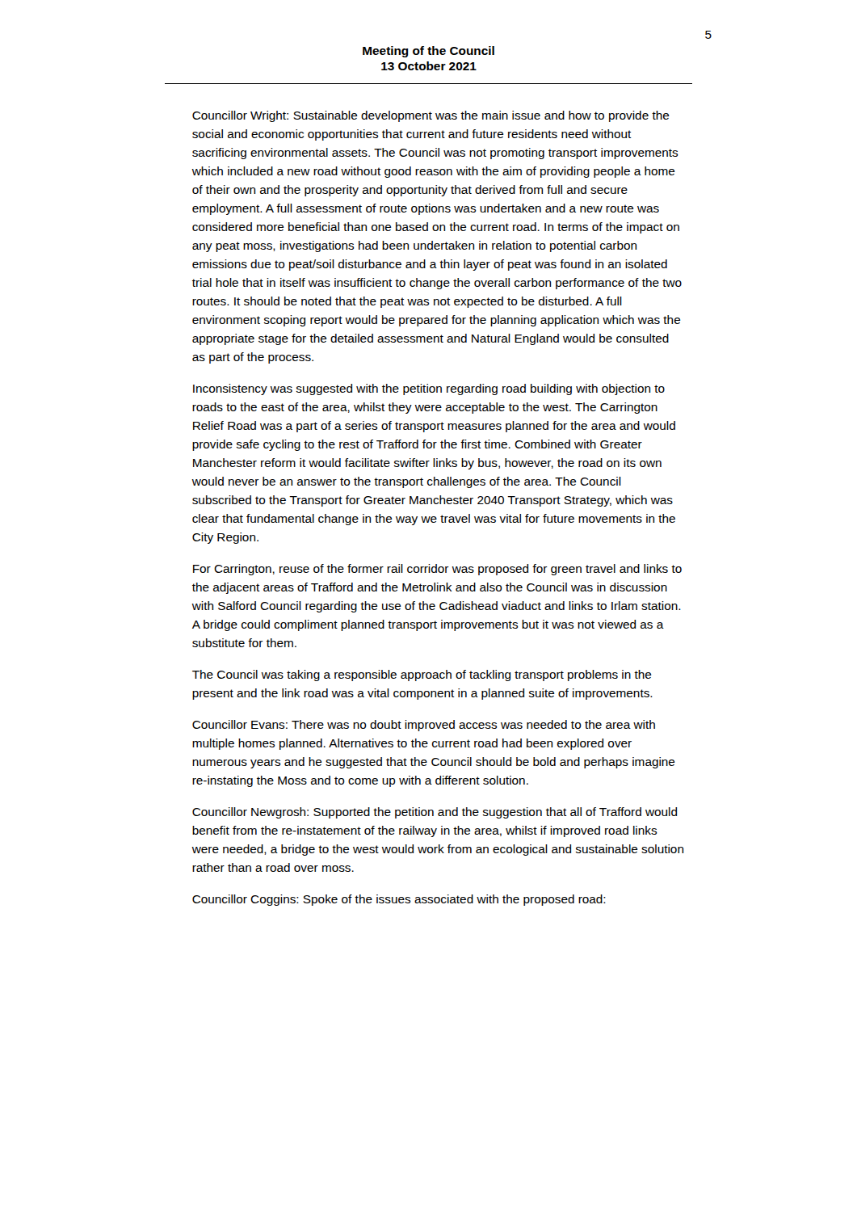5
Meeting of the Council
13 October 2021
Councillor Wright: Sustainable development was the main issue and how to provide the social and economic opportunities that current and future residents need without sacrificing environmental assets. The Council was not promoting transport improvements which included a new road without good reason with the aim of providing people a home of their own and the prosperity and opportunity that derived from full and secure employment. A full assessment of route options was undertaken and a new route was considered more beneficial than one based on the current road. In terms of the impact on any peat moss, investigations had been undertaken in relation to potential carbon emissions due to peat/soil disturbance and a thin layer of peat was found in an isolated trial hole that in itself was insufficient to change the overall carbon performance of the two routes. It should be noted that the peat was not expected to be disturbed. A full environment scoping report would be prepared for the planning application which was the appropriate stage for the detailed assessment and Natural England would be consulted as part of the process.
Inconsistency was suggested with the petition regarding road building with objection to roads to the east of the area, whilst they were acceptable to the west. The Carrington Relief Road was a part of a series of transport measures planned for the area and would provide safe cycling to the rest of Trafford for the first time. Combined with Greater Manchester reform it would facilitate swifter links by bus, however, the road on its own would never be an answer to the transport challenges of the area. The Council subscribed to the Transport for Greater Manchester 2040 Transport Strategy, which was clear that fundamental change in the way we travel was vital for future movements in the City Region.
For Carrington, reuse of the former rail corridor was proposed for green travel and links to the adjacent areas of Trafford and the Metrolink and also the Council was in discussion with Salford Council regarding the use of the Cadishead viaduct and links to Irlam station. A bridge could compliment planned transport improvements but it was not viewed as a substitute for them.
The Council was taking a responsible approach of tackling transport problems in the present and the link road was a vital component in a planned suite of improvements.
Councillor Evans: There was no doubt improved access was needed to the area with multiple homes planned. Alternatives to the current road had been explored over numerous years and he suggested that the Council should be bold and perhaps imagine re-instating the Moss and to come up with a different solution.
Councillor Newgrosh: Supported the petition and the suggestion that all of Trafford would benefit from the re-instatement of the railway in the area, whilst if improved road links were needed, a bridge to the west would work from an ecological and sustainable solution rather than a road over moss.
Councillor Coggins: Spoke of the issues associated with the proposed road: